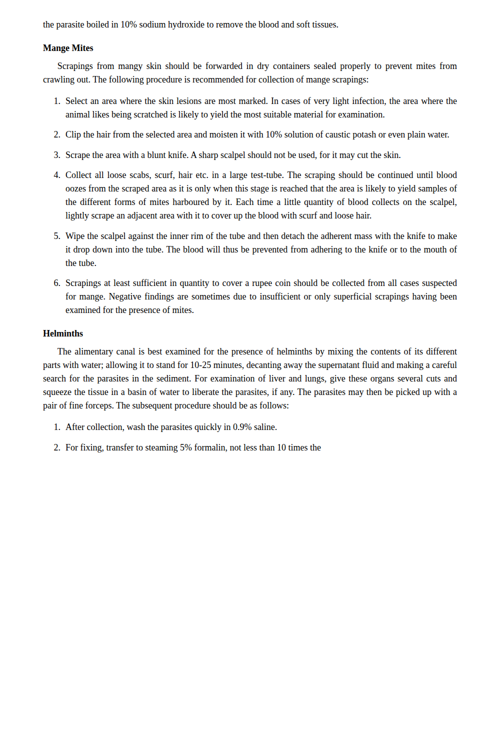the parasite boiled in 10% sodium hydroxide to remove the blood and soft tissues.
Mange Mites
Scrapings from mangy skin should be forwarded in dry containers sealed properly to prevent mites from crawling out. The following procedure is recommended for collection of mange scrapings:
Select an area where the skin lesions are most marked. In cases of very light infection, the area where the animal likes being scratched is likely to yield the most suitable material for examination.
Clip the hair from the selected area and moisten it with 10% solution of caustic potash or even plain water.
Scrape the area with a blunt knife. A sharp scalpel should not be used, for it may cut the skin.
Collect all loose scabs, scurf, hair etc. in a large test-tube. The scraping should be continued until blood oozes from the scraped area as it is only when this stage is reached that the area is likely to yield samples of the different forms of mites harboured by it. Each time a little quantity of blood collects on the scalpel, lightly scrape an adjacent area with it to cover up the blood with scurf and loose hair.
Wipe the scalpel against the inner rim of the tube and then detach the adherent mass with the knife to make it drop down into the tube. The blood will thus be prevented from adhering to the knife or to the mouth of the tube.
Scrapings at least sufficient in quantity to cover a rupee coin should be collected from all cases suspected for mange. Negative findings are sometimes due to insufficient or only superficial scrapings having been examined for the presence of mites.
Helminths
The alimentary canal is best examined for the presence of helminths by mixing the contents of its different parts with water; allowing it to stand for 10-25 minutes, decanting away the supernatant fluid and making a careful search for the parasites in the sediment. For examination of liver and lungs, give these organs several cuts and squeeze the tissue in a basin of water to liberate the parasites, if any. The parasites may then be picked up with a pair of fine forceps. The subsequent procedure should be as follows:
After collection, wash the parasites quickly in 0.9% saline.
For fixing, transfer to steaming 5% formalin, not less than 10 times the